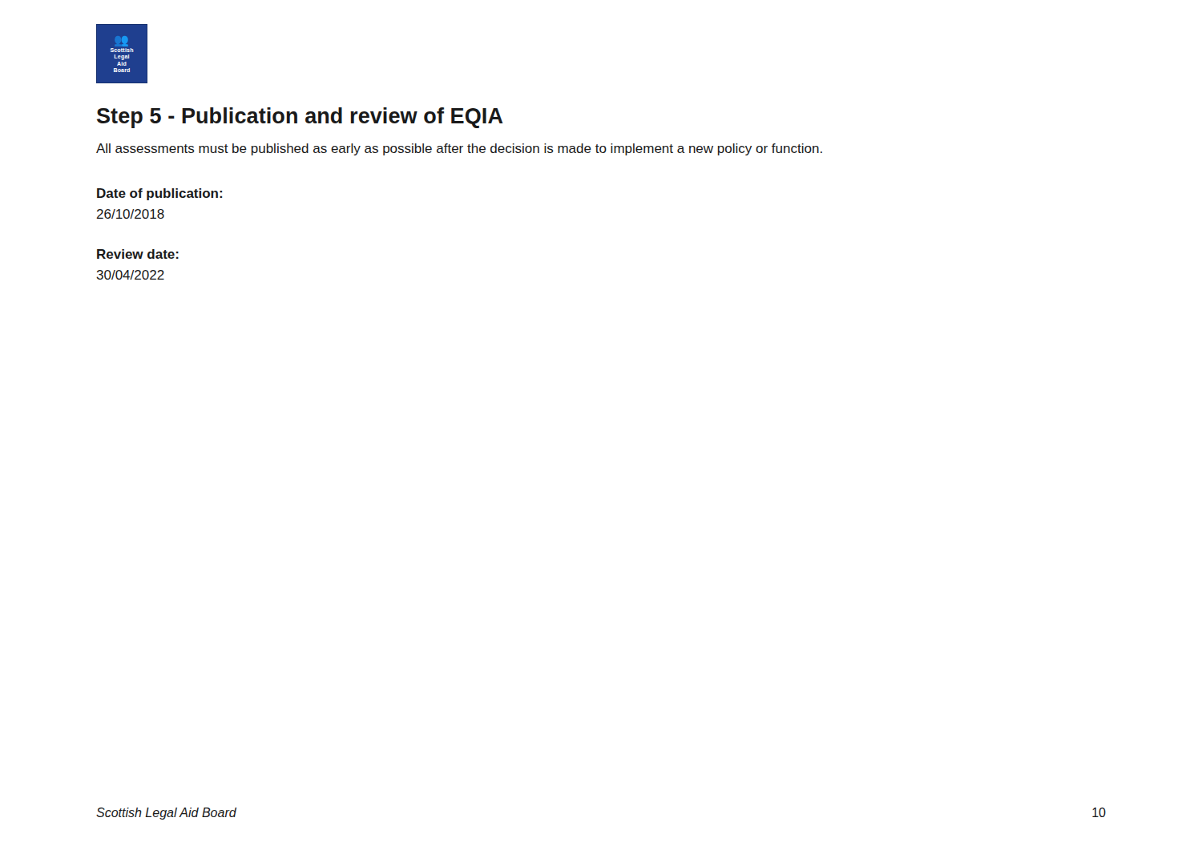👥 Scottish
Legal
Aid
Board
Step 5 - Publication and review of EQIA
All assessments must be published as early as possible after the decision is made to implement a new policy or function.
Date of publication:
26/10/2018
Review date:
30/04/2022
Scottish Legal Aid Board 10